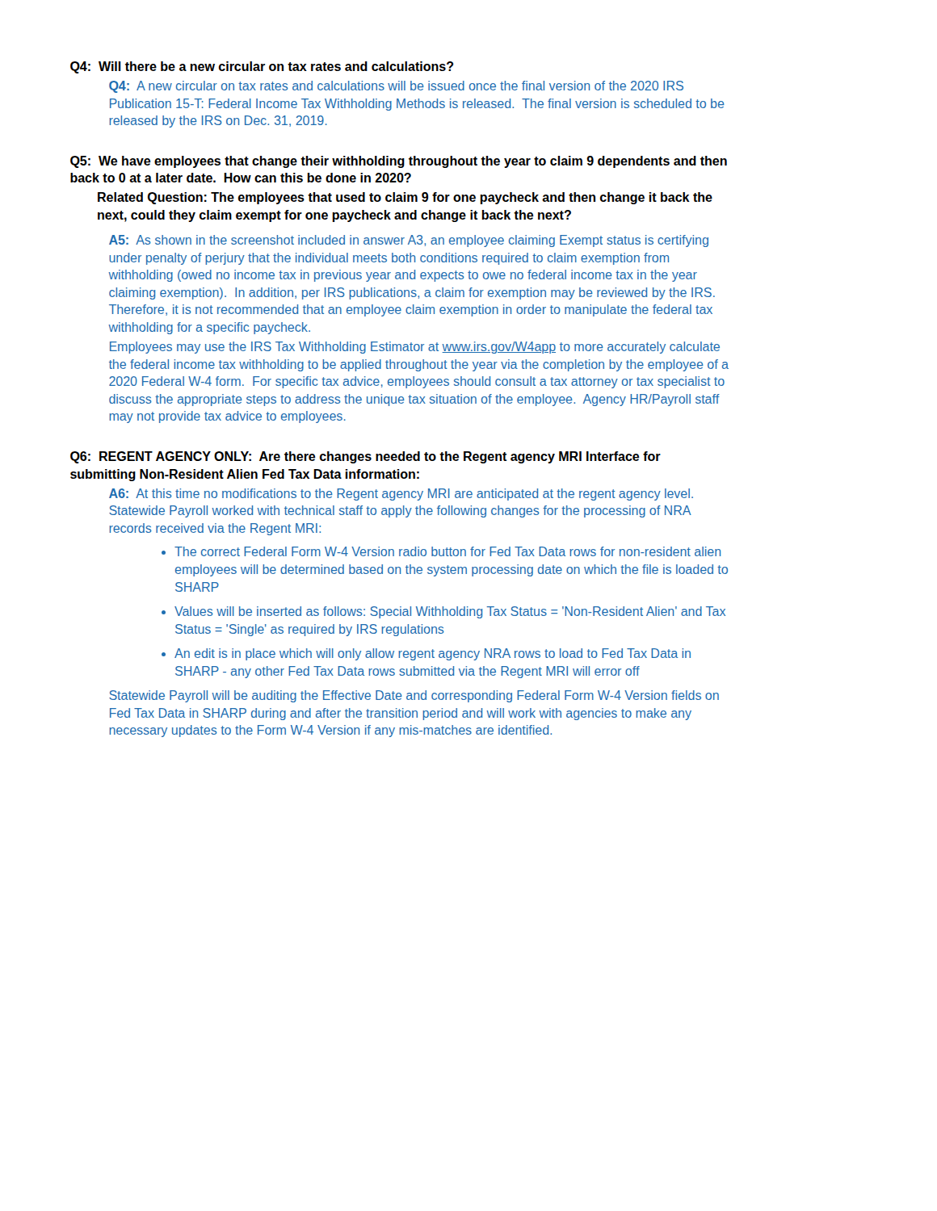Q4: Will there be a new circular on tax rates and calculations?
Q4: A new circular on tax rates and calculations will be issued once the final version of the 2020 IRS Publication 15-T: Federal Income Tax Withholding Methods is released. The final version is scheduled to be released by the IRS on Dec. 31, 2019.
Q5: We have employees that change their withholding throughout the year to claim 9 dependents and then back to 0 at a later date. How can this be done in 2020?
Related Question: The employees that used to claim 9 for one paycheck and then change it back the next, could they claim exempt for one paycheck and change it back the next?
A5: As shown in the screenshot included in answer A3, an employee claiming Exempt status is certifying under penalty of perjury that the individual meets both conditions required to claim exemption from withholding (owed no income tax in previous year and expects to owe no federal income tax in the year claiming exemption). In addition, per IRS publications, a claim for exemption may be reviewed by the IRS. Therefore, it is not recommended that an employee claim exemption in order to manipulate the federal tax withholding for a specific paycheck.
Employees may use the IRS Tax Withholding Estimator at www.irs.gov/W4app to more accurately calculate the federal income tax withholding to be applied throughout the year via the completion by the employee of a 2020 Federal W-4 form. For specific tax advice, employees should consult a tax attorney or tax specialist to discuss the appropriate steps to address the unique tax situation of the employee. Agency HR/Payroll staff may not provide tax advice to employees.
Q6: REGENT AGENCY ONLY: Are there changes needed to the Regent agency MRI Interface for submitting Non-Resident Alien Fed Tax Data information:
A6: At this time no modifications to the Regent agency MRI are anticipated at the regent agency level. Statewide Payroll worked with technical staff to apply the following changes for the processing of NRA records received via the Regent MRI:
The correct Federal Form W-4 Version radio button for Fed Tax Data rows for non-resident alien employees will be determined based on the system processing date on which the file is loaded to SHARP
Values will be inserted as follows: Special Withholding Tax Status = 'Non-Resident Alien' and Tax Status = 'Single' as required by IRS regulations
An edit is in place which will only allow regent agency NRA rows to load to Fed Tax Data in SHARP - any other Fed Tax Data rows submitted via the Regent MRI will error off
Statewide Payroll will be auditing the Effective Date and corresponding Federal Form W-4 Version fields on Fed Tax Data in SHARP during and after the transition period and will work with agencies to make any necessary updates to the Form W-4 Version if any mis-matches are identified.